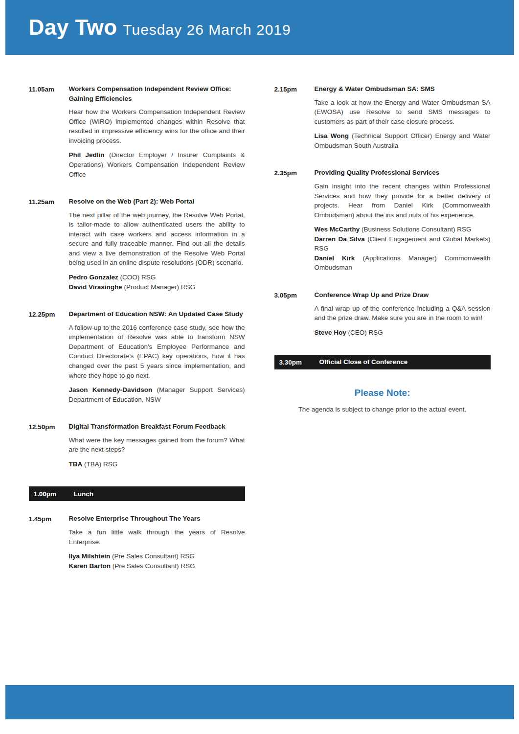Day Two Tuesday 26 March 2019
11.05am
Workers Compensation Independent Review Office: Gaining Efficiencies
Hear how the Workers Compensation Independent Review Office (WIRO) implemented changes within Resolve that resulted in impressive efficiency wins for the office and their invoicing process.
Phil Jedlin (Director Employer / Insurer Complaints & Operations) Workers Compensation Independent Review Office
11.25am
Resolve on the Web (Part 2): Web Portal
The next pillar of the web journey, the Resolve Web Portal, is tailor-made to allow authenticated users the ability to interact with case workers and access information in a secure and fully traceable manner. Find out all the details and view a live demonstration of the Resolve Web Portal being used in an online dispute resolutions (ODR) scenario.
Pedro Gonzalez (COO) RSG
David Virasinghe (Product Manager) RSG
12.25pm
Department of Education NSW: An Updated Case Study
A follow-up to the 2016 conference case study, see how the implementation of Resolve was able to transform NSW Department of Education's Employee Performance and Conduct Directorate’s (EPAC) key operations, how it has changed over the past 5 years since implementation, and where they hope to go next.
Jason Kennedy-Davidson (Manager Support Services) Department of Education, NSW
12.50pm
Digital Transformation Breakfast Forum Feedback
What were the key messages gained from the forum? What are the next steps?
TBA (TBA) RSG
1.00pm
Lunch
1.45pm
Resolve Enterprise Throughout The Years
Take a fun little walk through the years of Resolve Enterprise.
Ilya Milshtein (Pre Sales Consultant) RSG
Karen Barton (Pre Sales Consultant) RSG
2.15pm
Energy & Water Ombudsman SA: SMS
Take a look at how the Energy and Water Ombudsman SA (EWOSA) use Resolve to send SMS messages to customers as part of their case closure process.
Lisa Wong (Technical Support Officer) Energy and Water Ombudsman South Australia
2.35pm
Providing Quality Professional Services
Gain insight into the recent changes within Professional Services and how they provide for a better delivery of projects. Hear from Daniel Kirk (Commonwealth Ombudsman) about the ins and outs of his experience.
Wes McCarthy (Business Solutions Consultant) RSG
Darren Da Silva (Client Engagement and Global Markets) RSG
Daniel Kirk (Applications Manager) Commonwealth Ombudsman
3.05pm
Conference Wrap Up and Prize Draw
A final wrap up of the conference including a Q&A session and the prize draw. Make sure you are in the room to win!
Steve Hoy (CEO) RSG
3.30pm
Official Close of Conference
Please Note:
The agenda is subject to change prior to the actual event.